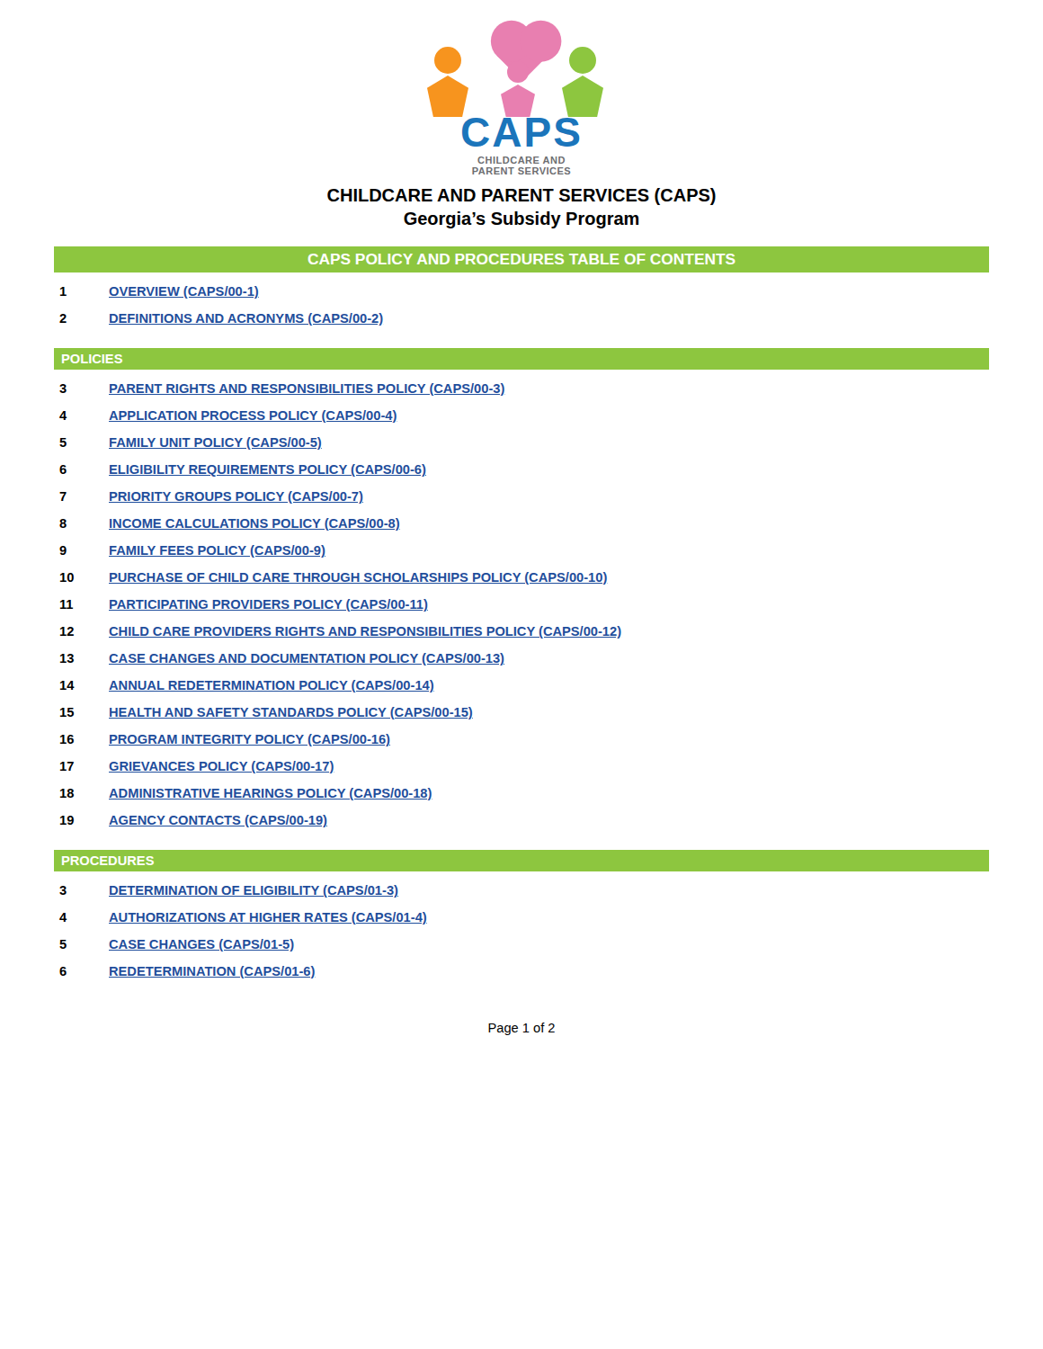CAPS
CHILDCARE AND
PARENT SERVICES
CHILDCARE AND PARENT SERVICES (CAPS) Georgia’s Subsidy Program
CAPS POLICY AND PROCEDURES TABLE OF CONTENTS
| 1 | OVERVIEW (CAPS/00-1) |
| 2 | DEFINITIONS AND ACRONYMS (CAPS/00-2) |
POLICIES
| 3 | PARENT RIGHTS AND RESPONSIBILITIES POLICY (CAPS/00-3) |
| 4 | APPLICATION PROCESS POLICY (CAPS/00-4) |
| 5 | FAMILY UNIT POLICY (CAPS/00-5) |
| 6 | ELIGIBILITY REQUIREMENTS POLICY (CAPS/00-6) |
| 7 | PRIORITY GROUPS POLICY (CAPS/00-7) |
| 8 | INCOME CALCULATIONS POLICY (CAPS/00-8) |
| 9 | FAMILY FEES POLICY (CAPS/00-9) |
| 10 | PURCHASE OF CHILD CARE THROUGH SCHOLARSHIPS POLICY (CAPS/00-10) |
| 11 | PARTICIPATING PROVIDERS POLICY (CAPS/00-11) |
| 12 | CHILD CARE PROVIDERS RIGHTS AND RESPONSIBILITIES POLICY (CAPS/00-12) |
| 13 | CASE CHANGES AND DOCUMENTATION POLICY (CAPS/00-13) |
| 14 | ANNUAL REDETERMINATION POLICY (CAPS/00-14) |
| 15 | HEALTH AND SAFETY STANDARDS POLICY (CAPS/00-15) |
| 16 | PROGRAM INTEGRITY POLICY (CAPS/00-16) |
| 17 | GRIEVANCES POLICY (CAPS/00-17) |
| 18 | ADMINISTRATIVE HEARINGS POLICY (CAPS/00-18) |
| 19 | AGENCY CONTACTS (CAPS/00-19) |
PROCEDURES
| 3 | DETERMINATION OF ELIGIBILITY (CAPS/01-3) |
| 4 | AUTHORIZATIONS AT HIGHER RATES (CAPS/01-4) |
| 5 | CASE CHANGES (CAPS/01-5) |
| 6 | REDETERMINATION (CAPS/01-6) |
Page 1 of 2